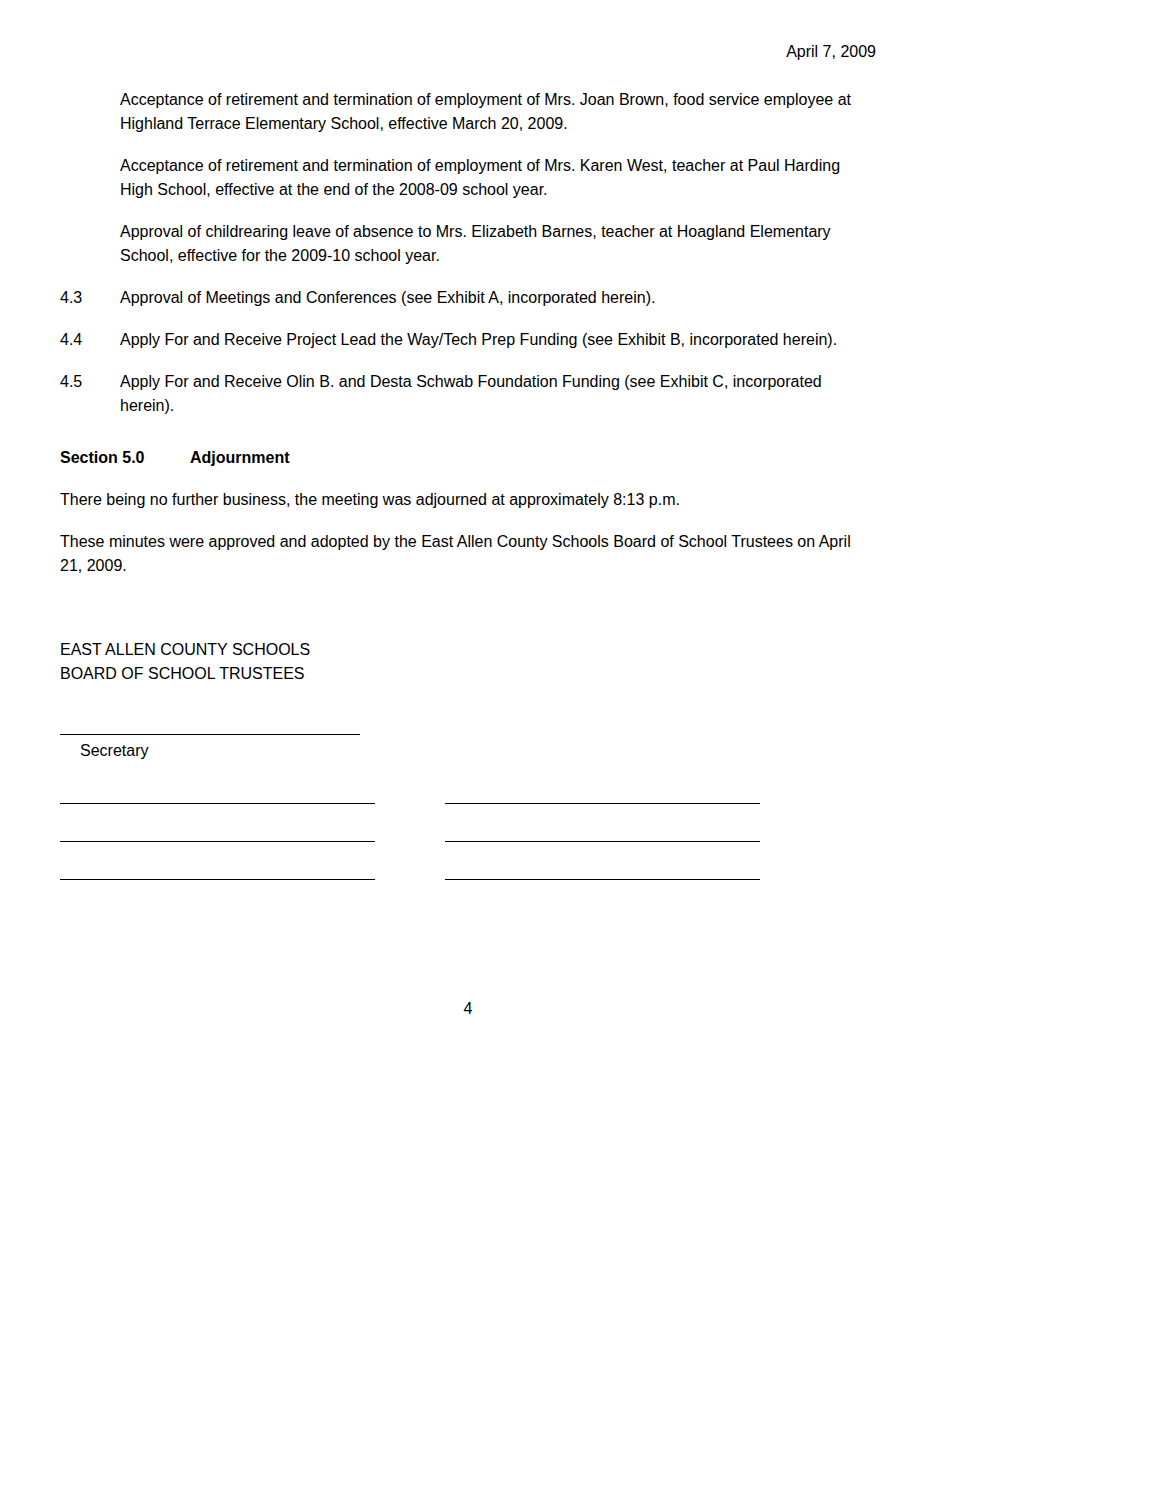April 7, 2009
Acceptance of retirement and termination of employment of Mrs. Joan Brown, food service employee at Highland Terrace Elementary School, effective March 20, 2009.
Acceptance of retirement and termination of employment of Mrs. Karen West, teacher at Paul Harding High School, effective at the end of the 2008-09 school year.
Approval of childrearing leave of absence to Mrs. Elizabeth Barnes, teacher at Hoagland Elementary School, effective for the 2009-10 school year.
4.3
Approval of Meetings and Conferences (see Exhibit A, incorporated herein).
4.4
Apply For and Receive Project Lead the Way/Tech Prep Funding (see Exhibit B, incorporated herein).
4.5
Apply For and Receive Olin B. and Desta Schwab Foundation Funding (see Exhibit C, incorporated herein).
Section 5.0 Adjournment
There being no further business, the meeting was adjourned at approximately 8:13 p.m.
These minutes were approved and adopted by the East Allen County Schools Board of School Trustees on April 21, 2009.
EAST ALLEN COUNTY SCHOOLS
BOARD OF SCHOOL TRUSTEES
Secretary
4